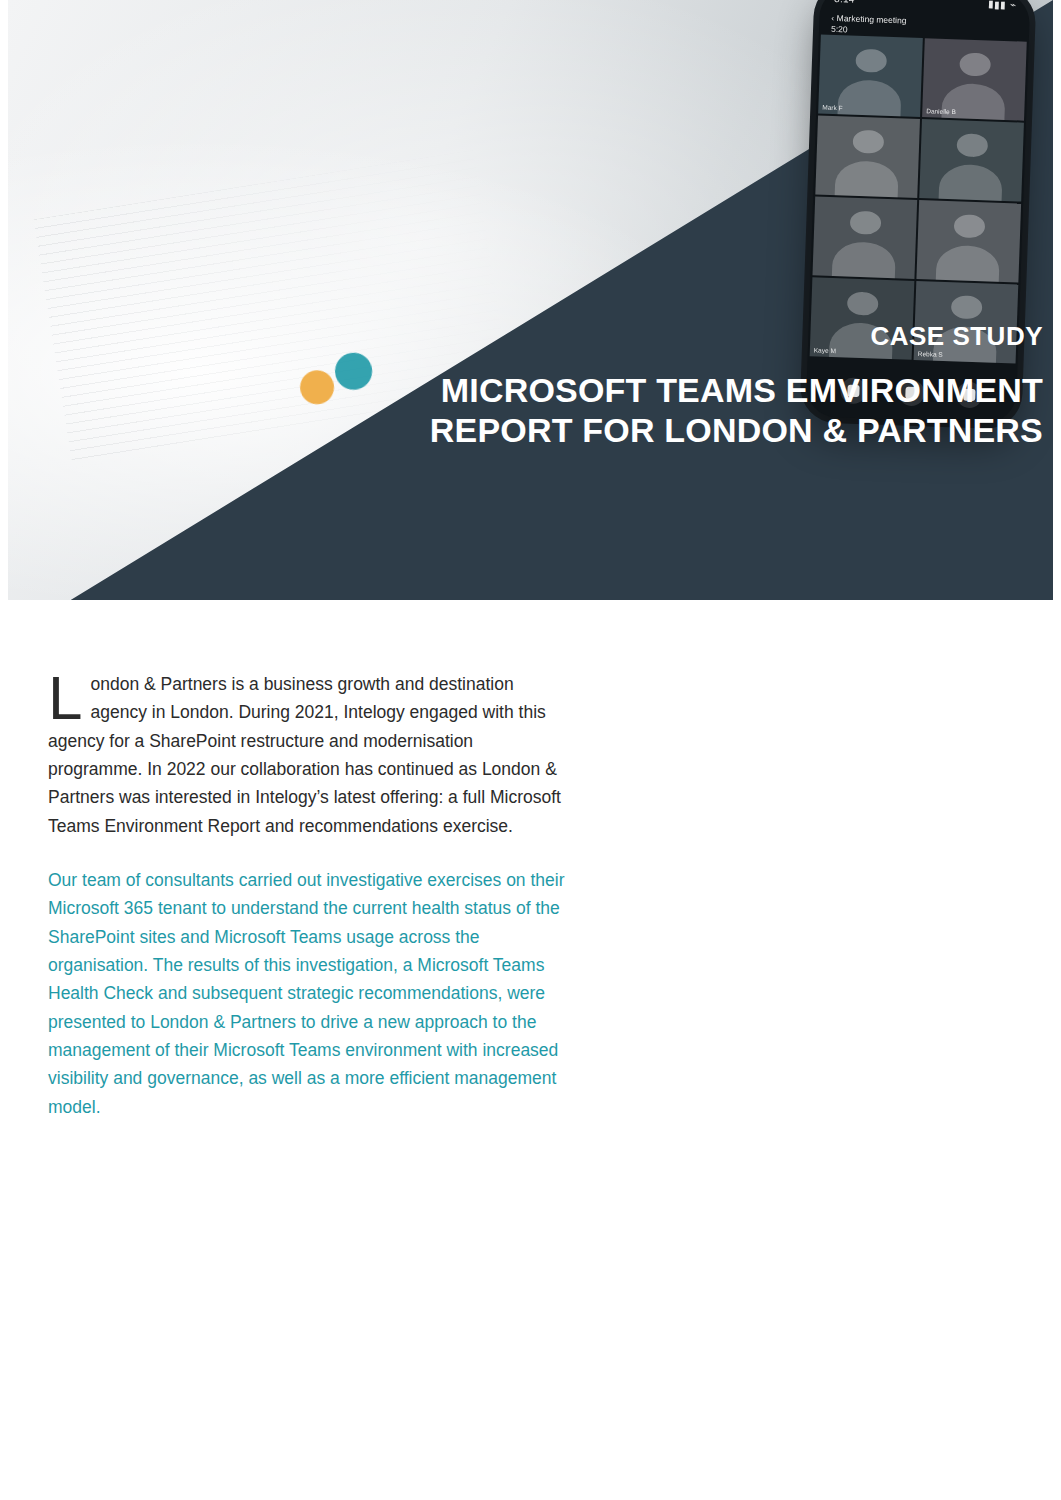8:14▮▮▮ ⌁
‹ Marketing meeting
5:20
Mark F
Danielle B
Kaye M
Rebka S
CASE STUDY
Microsoft Teams Emvironment
Report for London & Partners
London & Partners is a business growth and destination agency in London. During 2021, Intelogy engaged with this agency for a SharePoint restructure and modernisation programme. In 2022 our collaboration has continued as London & Partners was interested in Intelogy’s latest offering: a full Microsoft Teams Environment Report and recommendations exercise.
Our team of consultants carried out investigative exercises on their Microsoft 365 tenant to understand the current health status of the SharePoint sites and Microsoft Teams usage across the organisation. The results of this investigation, a Microsoft Teams Health Check and subsequent strategic recommendations, were presented to London & Partners to drive a new approach to the management of their Microsoft Teams environment with increased visibility and governance, as well as a more efficient management model.